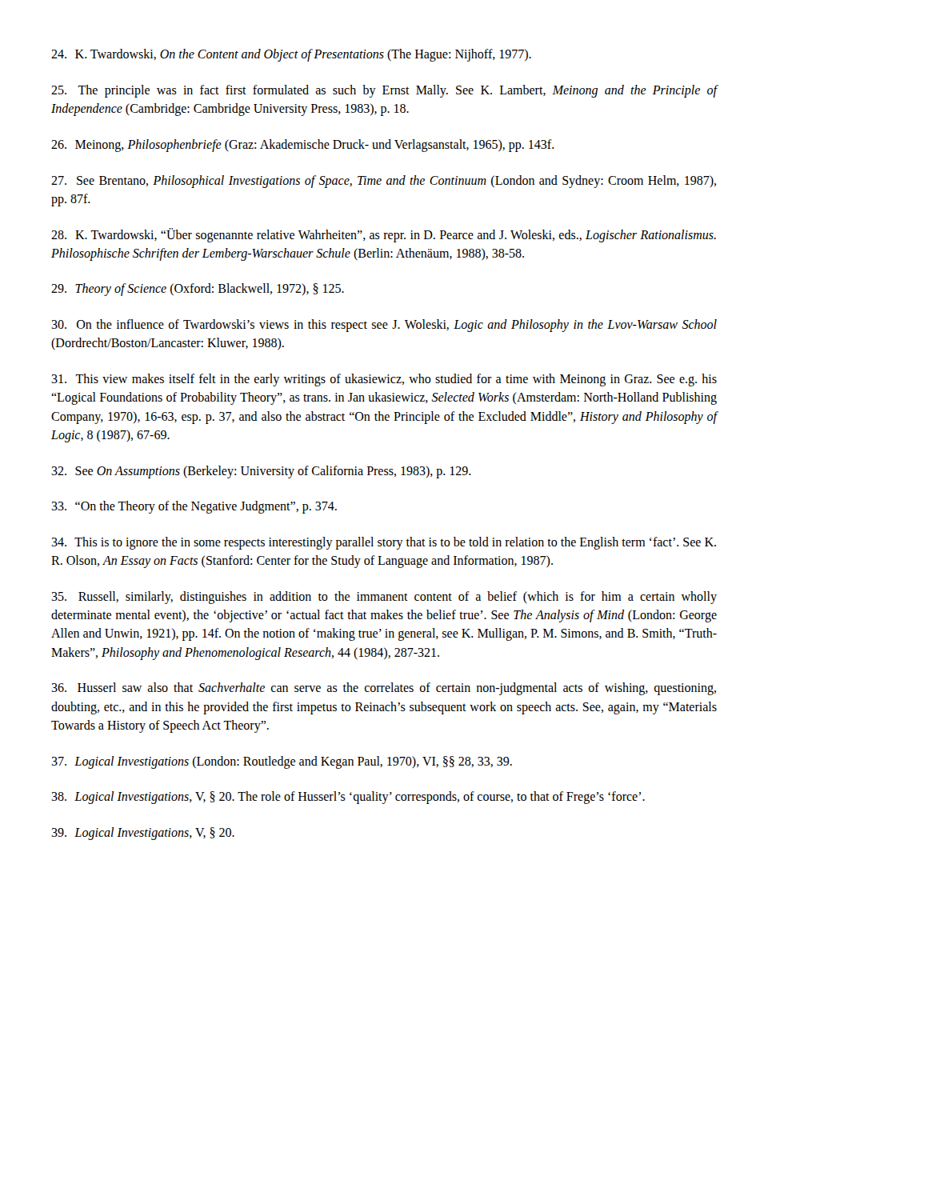24. K. Twardowski, On the Content and Object of Presentations (The Hague: Nijhoff, 1977).
25. The principle was in fact first formulated as such by Ernst Mally. See K. Lambert, Meinong and the Principle of Independence (Cambridge: Cambridge University Press, 1983), p. 18.
26. Meinong, Philosophenbriefe (Graz: Akademische Druck- und Verlagsanstalt, 1965), pp. 143f.
27. See Brentano, Philosophical Investigations of Space, Time and the Continuum (London and Sydney: Croom Helm, 1987), pp. 87f.
28. K. Twardowski, “Über sogenannte relative Wahrheiten”, as repr. in D. Pearce and J. Woleski, eds., Logischer Rationalismus. Philosophische Schriften der Lemberg-Warschauer Schule (Berlin: Athenäum, 1988), 38-58.
29. Theory of Science (Oxford: Blackwell, 1972), § 125.
30. On the influence of Twardowski’s views in this respect see J. Woleski, Logic and Philosophy in the Lvov-Warsaw School (Dordrecht/Boston/Lancaster: Kluwer, 1988).
31. This view makes itself felt in the early writings of ukasiewicz, who studied for a time with Meinong in Graz. See e.g. his “Logical Foundations of Probability Theory”, as trans. in Jan ukasiewicz, Selected Works (Amsterdam: North-Holland Publishing Company, 1970), 16-63, esp. p. 37, and also the abstract “On the Principle of the Excluded Middle”, History and Philosophy of Logic, 8 (1987), 67-69.
32. See On Assumptions (Berkeley: University of California Press, 1983), p. 129.
33. “On the Theory of the Negative Judgment”, p. 374.
34. This is to ignore the in some respects interestingly parallel story that is to be told in relation to the English term ‘fact’. See K. R. Olson, An Essay on Facts (Stanford: Center for the Study of Language and Information, 1987).
35. Russell, similarly, distinguishes in addition to the immanent content of a belief (which is for him a certain wholly determinate mental event), the ‘objective’ or ‘actual fact that makes the belief true’. See The Analysis of Mind (London: George Allen and Unwin, 1921), pp. 14f. On the notion of ‘making true’ in general, see K. Mulligan, P. M. Simons, and B. Smith, “Truth-Makers”, Philosophy and Phenomenological Research, 44 (1984), 287-321.
36. Husserl saw also that Sachverhalte can serve as the correlates of certain non-judgmental acts of wishing, questioning, doubting, etc., and in this he provided the first impetus to Reinach’s subsequent work on speech acts. See, again, my “Materials Towards a History of Speech Act Theory”.
37. Logical Investigations (London: Routledge and Kegan Paul, 1970), VI, §§ 28, 33, 39.
38. Logical Investigations, V, § 20. The role of Husserl’s ‘quality’ corresponds, of course, to that of Frege’s ‘force’.
39. Logical Investigations, V, § 20.